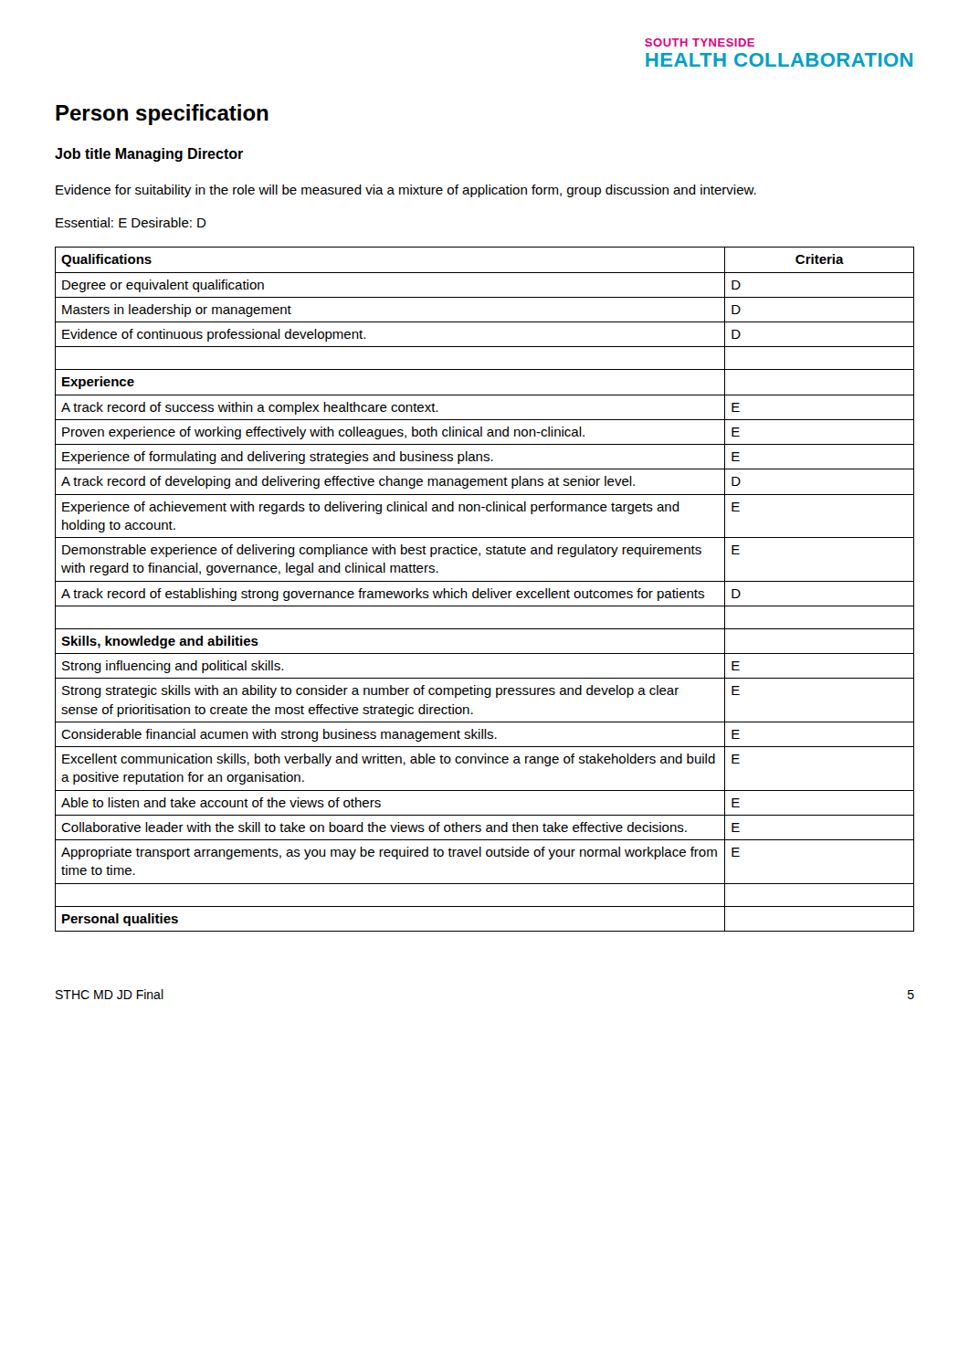SOUTH TYNESIDE
HEALTH COLLABORATION
Person specification
Job title Managing Director
Evidence for suitability in the role will be measured via a mixture of application form, group discussion and interview.
Essential: E Desirable: D
| Qualifications | Criteria |
| --- | --- |
| Degree or equivalent qualification | D |
| Masters in leadership or management | D |
| Evidence of continuous professional development. | D |
| Experience | |
| A track record of success within a complex healthcare context. | E |
| Proven experience of working effectively with colleagues, both clinical and non-clinical. | E |
| Experience of formulating and delivering strategies and business plans. | E |
| A track record of developing and delivering effective change management plans at senior level. | D |
| Experience of achievement with regards to delivering clinical and non-clinical performance targets and holding to account. | E |
| Demonstrable experience of delivering compliance with best practice, statute and regulatory requirements with regard to financial, governance, legal and clinical matters. | E |
| A track record of establishing strong governance frameworks which deliver excellent outcomes for patients | D |
| Skills, knowledge and abilities | |
| Strong influencing and political skills. | E |
| Strong strategic skills with an ability to consider a number of competing pressures and develop a clear sense of prioritisation to create the most effective strategic direction. | E |
| Considerable financial acumen with strong business management skills. | E |
| Excellent communication skills, both verbally and written, able to convince a range of stakeholders and build a positive reputation for an organisation. | E |
| Able to listen and take account of the views of others | E |
| Collaborative leader with the skill to take on board the views of others and then take effective decisions. | E |
| Appropriate transport arrangements, as you may be required to travel outside of your normal workplace from time to time. | E |
| Personal qualities | |
STHC MD JD Final 5